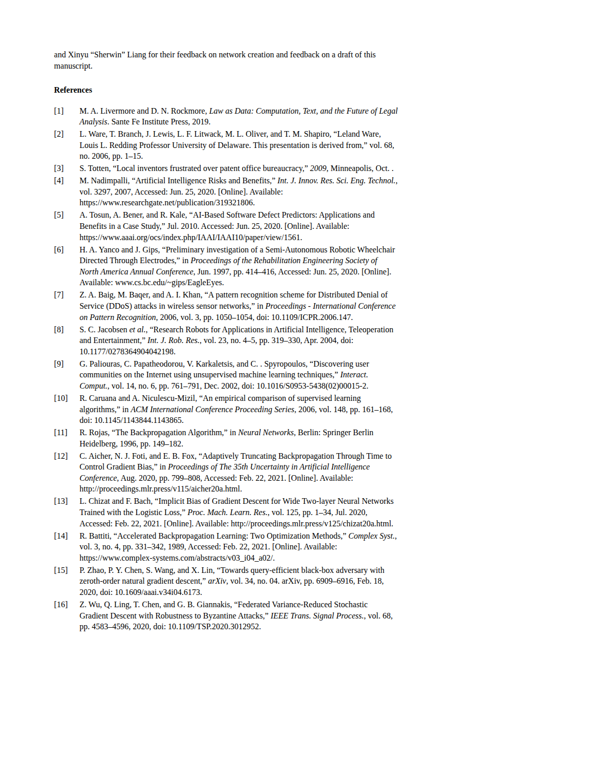and Xinyu “Sherwin” Liang for their feedback on network creation and feedback on a draft of this manuscript.
References
[1] M. A. Livermore and D. N. Rockmore, Law as Data: Computation, Text, and the Future of Legal Analysis. Sante Fe Institute Press, 2019.
[2] L. Ware, T. Branch, J. Lewis, L. F. Litwack, M. L. Oliver, and T. M. Shapiro, “Leland Ware, Louis L. Redding Professor University of Delaware. This presentation is derived from,” vol. 68, no. 2006, pp. 1–15.
[3] S. Totten, “Local inventors frustrated over patent office bureaucracy,” 2009, Minneapolis, Oct. .
[4] M. Nadimpalli, “Artificial Intelligence Risks and Benefits,” Int. J. Innov. Res. Sci. Eng. Technol., vol. 3297, 2007, Accessed: Jun. 25, 2020. [Online]. Available: https://www.researchgate.net/publication/319321806.
[5] A. Tosun, A. Bener, and R. Kale, “AI-Based Software Defect Predictors: Applications and Benefits in a Case Study,” Jul. 2010. Accessed: Jun. 25, 2020. [Online]. Available: https://www.aaai.org/ocs/index.php/IAAI/IAAI10/paper/view/1561.
[6] H. A. Yanco and J. Gips, “Preliminary investigation of a Semi-Autonomous Robotic Wheelchair Directed Through Electrodes,” in Proceedings of the Rehabilitation Engineering Society of North America Annual Conference, Jun. 1997, pp. 414–416, Accessed: Jun. 25, 2020. [Online]. Available: www.cs.bc.edu/~gips/EagleEyes.
[7] Z. A. Baig, M. Baqer, and A. I. Khan, “A pattern recognition scheme for Distributed Denial of Service (DDoS) attacks in wireless sensor networks,” in Proceedings - International Conference on Pattern Recognition, 2006, vol. 3, pp. 1050–1054, doi: 10.1109/ICPR.2006.147.
[8] S. C. Jacobsen et al., “Research Robots for Applications in Artificial Intelligence, Teleoperation and Entertainment,” Int. J. Rob. Res., vol. 23, no. 4–5, pp. 319–330, Apr. 2004, doi: 10.1177/0278364904042198.
[9] G. Paliouras, C. Papatheodorou, V. Karkaletsis, and C. . Spyropoulos, “Discovering user communities on the Internet using unsupervised machine learning techniques,” Interact. Comput., vol. 14, no. 6, pp. 761–791, Dec. 2002, doi: 10.1016/S0953-5438(02)00015-2.
[10] R. Caruana and A. Niculescu-Mizil, “An empirical comparison of supervised learning algorithms,” in ACM International Conference Proceeding Series, 2006, vol. 148, pp. 161–168, doi: 10.1145/1143844.1143865.
[11] R. Rojas, “The Backpropagation Algorithm,” in Neural Networks, Berlin: Springer Berlin Heidelberg, 1996, pp. 149–182.
[12] C. Aicher, N. J. Foti, and E. B. Fox, “Adaptively Truncating Backpropagation Through Time to Control Gradient Bias,” in Proceedings of The 35th Uncertainty in Artificial Intelligence Conference, Aug. 2020, pp. 799–808, Accessed: Feb. 22, 2021. [Online]. Available: http://proceedings.mlr.press/v115/aicher20a.html.
[13] L. Chizat and F. Bach, “Implicit Bias of Gradient Descent for Wide Two-layer Neural Networks Trained with the Logistic Loss,” Proc. Mach. Learn. Res., vol. 125, pp. 1–34, Jul. 2020, Accessed: Feb. 22, 2021. [Online]. Available: http://proceedings.mlr.press/v125/chizat20a.html.
[14] R. Battiti, “Accelerated Backpropagation Learning: Two Optimization Methods,” Complex Syst., vol. 3, no. 4, pp. 331–342, 1989, Accessed: Feb. 22, 2021. [Online]. Available: https://www.complex-systems.com/abstracts/v03_i04_a02/.
[15] P. Zhao, P. Y. Chen, S. Wang, and X. Lin, “Towards query-efficient black-box adversary with zeroth-order natural gradient descent,” arXiv, vol. 34, no. 04. arXiv, pp. 6909–6916, Feb. 18, 2020, doi: 10.1609/aaai.v34i04.6173.
[16] Z. Wu, Q. Ling, T. Chen, and G. B. Giannakis, “Federated Variance-Reduced Stochastic Gradient Descent with Robustness to Byzantine Attacks,” IEEE Trans. Signal Process., vol. 68, pp. 4583–4596, 2020, doi: 10.1109/TSP.2020.3012952.